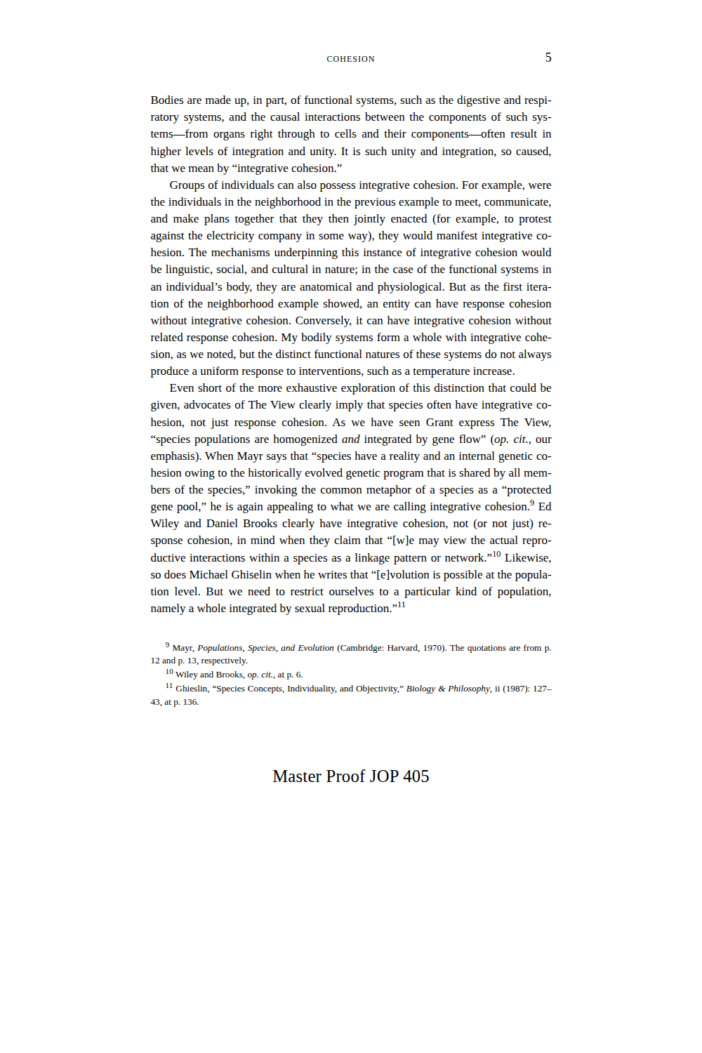cohesion 5
Bodies are made up, in part, of functional systems, such as the digestive and respiratory systems, and the causal interactions between the components of such systems—from organs right through to cells and their components—often result in higher levels of integration and unity. It is such unity and integration, so caused, that we mean by “integrative cohesion.”
Groups of individuals can also possess integrative cohesion. For example, were the individuals in the neighborhood in the previous example to meet, communicate, and make plans together that they then jointly enacted (for example, to protest against the electricity company in some way), they would manifest integrative cohesion. The mechanisms underpinning this instance of integrative cohesion would be linguistic, social, and cultural in nature; in the case of the functional systems in an individual’s body, they are anatomical and physiological. But as the first iteration of the neighborhood example showed, an entity can have response cohesion without integrative cohesion. Conversely, it can have integrative cohesion without related response cohesion. My bodily systems form a whole with integrative cohesion, as we noted, but the distinct functional natures of these systems do not always produce a uniform response to interventions, such as a temperature increase.
Even short of the more exhaustive exploration of this distinction that could be given, advocates of The View clearly imply that species often have integrative cohesion, not just response cohesion. As we have seen Grant express The View, “species populations are homogenized and integrated by gene flow” (op. cit., our emphasis). When Mayr says that “species have a reality and an internal genetic cohesion owing to the historically evolved genetic program that is shared by all members of the species,” invoking the common metaphor of a species as a “protected gene pool,” he is again appealing to what we are calling integrative cohesion.9 Ed Wiley and Daniel Brooks clearly have integrative cohesion, not (or not just) response cohesion, in mind when they claim that “[w]e may view the actual reproductive interactions within a species as a linkage pattern or network.”10 Likewise, so does Michael Ghiselin when he writes that “[e]volution is possible at the population level. But we need to restrict ourselves to a particular kind of population, namely a whole integrated by sexual reproduction.”11
9 Mayr, Populations, Species, and Evolution (Cambridge: Harvard, 1970). The quotations are from p. 12 and p. 13, respectively.
10 Wiley and Brooks, op. cit., at p. 6.
11 Ghieslin, “Species Concepts, Individuality, and Objectivity,” Biology & Philosophy, ii (1987): 127–43, at p. 136.
Master Proof JOP 405